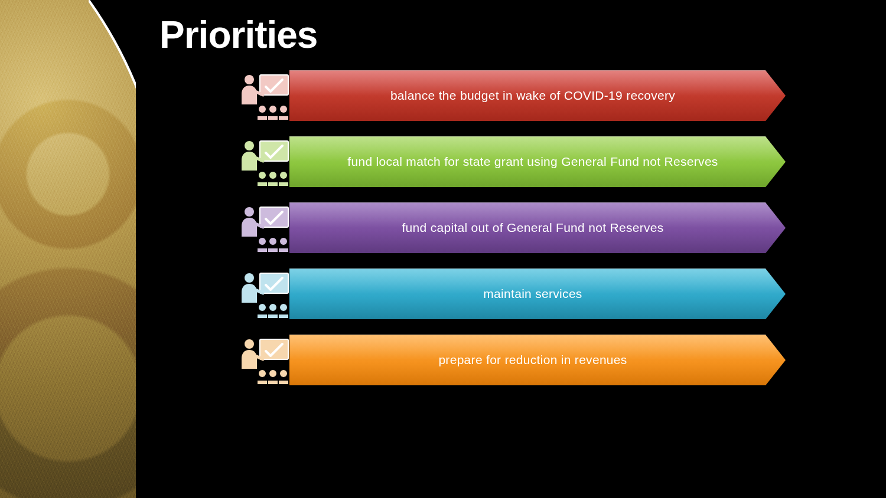Priorities
balance the budget in wake of COVID-19 recovery
fund local match for state grant using General Fund not Reserves
fund capital out of General Fund not Reserves
maintain services
prepare for reduction in revenues